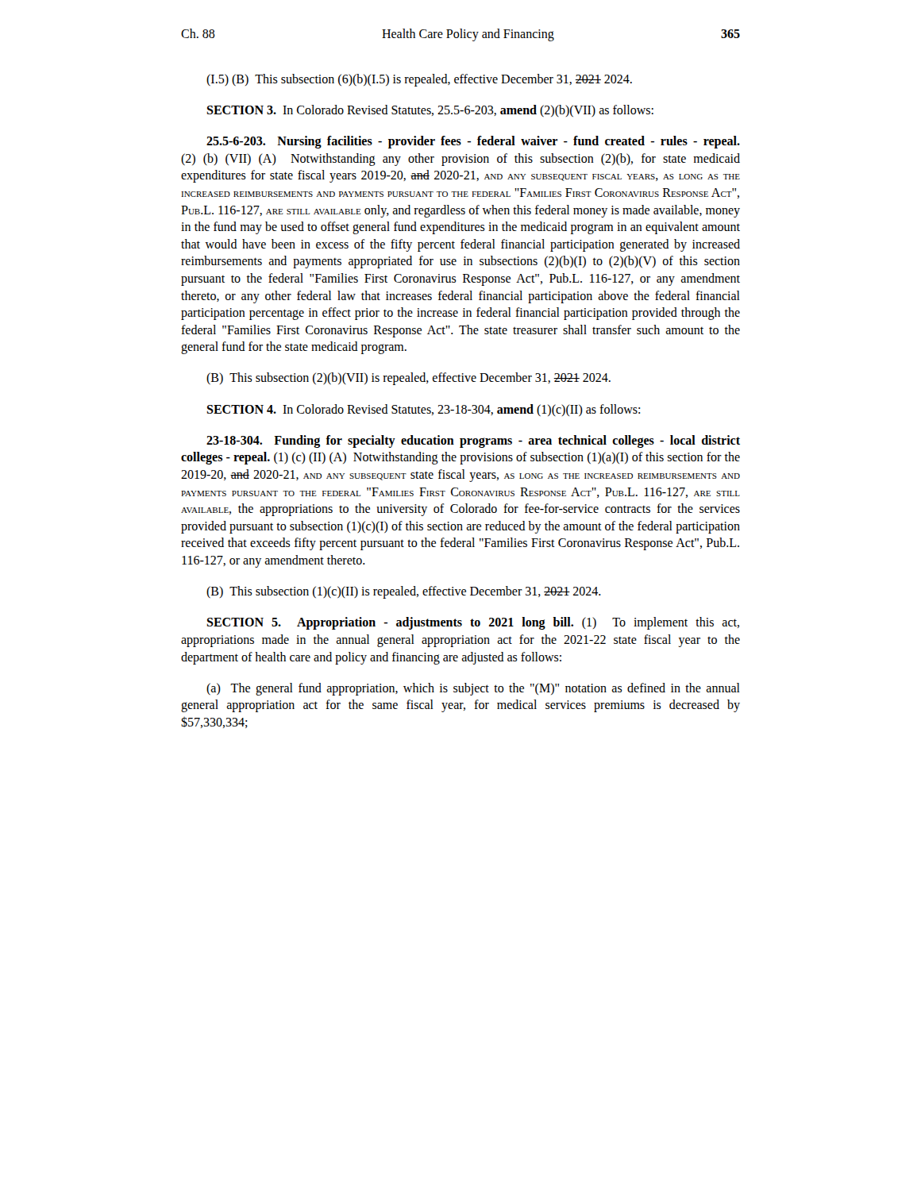Ch. 88 Health Care Policy and Financing 365
(I.5) (B) This subsection (6)(b)(I.5) is repealed, effective December 31, 2021 2024.
SECTION 3. In Colorado Revised Statutes, 25.5-6-203, amend (2)(b)(VII) as follows:
25.5-6-203. Nursing facilities - provider fees - federal waiver - fund created - rules - repeal. (2) (b) (VII) (A) Notwithstanding any other provision of this subsection (2)(b), for state medicaid expenditures for state fiscal years 2019-20, and 2020-21, and any subsequent fiscal years, as long as the increased reimbursements and payments pursuant to the federal "Families First Coronavirus Response Act", Pub.L. 116-127, are still available only, and regardless of when this federal money is made available, money in the fund may be used to offset general fund expenditures in the medicaid program in an equivalent amount that would have been in excess of the fifty percent federal financial participation generated by increased reimbursements and payments appropriated for use in subsections (2)(b)(I) to (2)(b)(V) of this section pursuant to the federal "Families First Coronavirus Response Act", Pub.L. 116-127, or any amendment thereto, or any other federal law that increases federal financial participation above the federal financial participation percentage in effect prior to the increase in federal financial participation provided through the federal "Families First Coronavirus Response Act". The state treasurer shall transfer such amount to the general fund for the state medicaid program.
(B) This subsection (2)(b)(VII) is repealed, effective December 31, 2021 2024.
SECTION 4. In Colorado Revised Statutes, 23-18-304, amend (1)(c)(II) as follows:
23-18-304. Funding for specialty education programs - area technical colleges - local district colleges - repeal. (1) (c) (II) (A) Notwithstanding the provisions of subsection (1)(a)(I) of this section for the 2019-20, and 2020-21, and any subsequent state fiscal years, as long as the increased reimbursements and payments pursuant to the federal "Families First Coronavirus Response Act", Pub.L. 116-127, are still available, the appropriations to the university of Colorado for fee-for-service contracts for the services provided pursuant to subsection (1)(c)(I) of this section are reduced by the amount of the federal participation received that exceeds fifty percent pursuant to the federal "Families First Coronavirus Response Act", Pub.L. 116-127, or any amendment thereto.
(B) This subsection (1)(c)(II) is repealed, effective December 31, 2021 2024.
SECTION 5. Appropriation - adjustments to 2021 long bill. (1) To implement this act, appropriations made in the annual general appropriation act for the 2021-22 state fiscal year to the department of health care and policy and financing are adjusted as follows:
(a) The general fund appropriation, which is subject to the "(M)" notation as defined in the annual general appropriation act for the same fiscal year, for medical services premiums is decreased by $57,330,334;